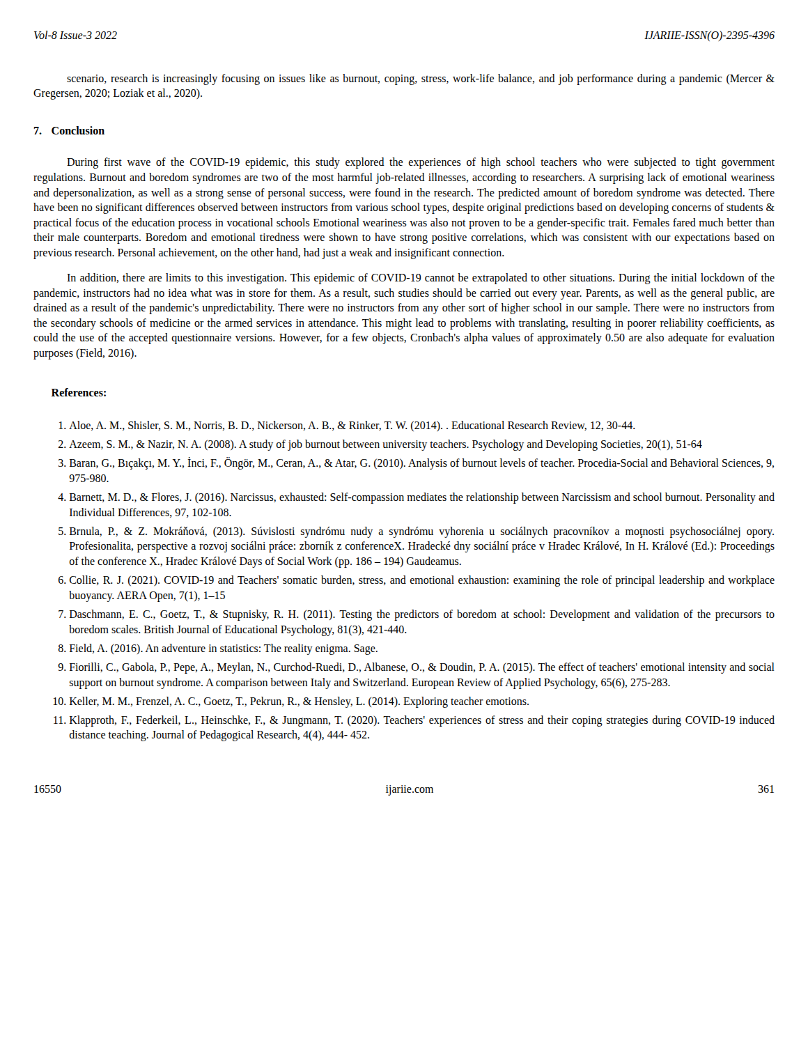Vol-8 Issue-3 2022
IJARIIE-ISSN(O)-2395-4396
scenario, research is increasingly focusing on issues like as burnout, coping, stress, work-life balance, and job performance during a pandemic (Mercer & Gregersen, 2020; Loziak et al., 2020).
7. Conclusion
During first wave of the COVID-19 epidemic, this study explored the experiences of high school teachers who were subjected to tight government regulations. Burnout and boredom syndromes are two of the most harmful job-related illnesses, according to researchers. A surprising lack of emotional weariness and depersonalization, as well as a strong sense of personal success, were found in the research. The predicted amount of boredom syndrome was detected. There have been no significant differences observed between instructors from various school types, despite original predictions based on developing concerns of students & practical focus of the education process in vocational schools Emotional weariness was also not proven to be a gender-specific trait. Females fared much better than their male counterparts. Boredom and emotional tiredness were shown to have strong positive correlations, which was consistent with our expectations based on previous research. Personal achievement, on the other hand, had just a weak and insignificant connection.
In addition, there are limits to this investigation. This epidemic of COVID-19 cannot be extrapolated to other situations. During the initial lockdown of the pandemic, instructors had no idea what was in store for them. As a result, such studies should be carried out every year. Parents, as well as the general public, are drained as a result of the pandemic's unpredictability. There were no instructors from any other sort of higher school in our sample. There were no instructors from the secondary schools of medicine or the armed services in attendance. This might lead to problems with translating, resulting in poorer reliability coefficients, as could the use of the accepted questionnaire versions. However, for a few objects, Cronbach's alpha values of approximately 0.50 are also adequate for evaluation purposes (Field, 2016).
References:
Aloe, A. M., Shisler, S. M., Norris, B. D., Nickerson, A. B., & Rinker, T. W. (2014). . Educational Research Review, 12, 30-44.
Azeem, S. M., & Nazir, N. A. (2008). A study of job burnout between university teachers. Psychology and Developing Societies, 20(1), 51-64
Baran, G., Bıçakçı, M. Y., İnci, F., Öngör, M., Ceran, A., & Atar, G. (2010). Analysis of burnout levels of teacher. Procedia-Social and Behavioral Sciences, 9, 975-980.
Barnett, M. D., & Flores, J. (2016). Narcissus, exhausted: Self-compassion mediates the relationship between Narcissism and school burnout. Personality and Individual Differences, 97, 102-108.
Brnula, P., & Z. Mokráňová, (2013). Súvislosti syndrómu nudy a syndrómu vyhorenia u sociálnych pracovníkov a moţnosti psychosociálnej opory. Profesionalita, perspective a rozvoj sociálni práce: zborník z conferenceX. Hradecké dny sociální práce v Hradec Králové, In H. Králové (Ed.): Proceedings of the conference X., Hradec Králové Days of Social Work (pp. 186 – 194) Gaudeamus.
Collie, R. J. (2021). COVID-19 and Teachers' somatic burden, stress, and emotional exhaustion: examining the role of principal leadership and workplace buoyancy. AERA Open, 7(1), 1–15
Daschmann, E. C., Goetz, T., & Stupnisky, R. H. (2011). Testing the predictors of boredom at school: Development and validation of the precursors to boredom scales. British Journal of Educational Psychology, 81(3), 421-440.
Field, A. (2016). An adventure in statistics: The reality enigma. Sage.
Fiorilli, C., Gabola, P., Pepe, A., Meylan, N., Curchod-Ruedi, D., Albanese, O., & Doudin, P. A. (2015). The effect of teachers' emotional intensity and social support on burnout syndrome. A comparison between Italy and Switzerland. European Review of Applied Psychology, 65(6), 275-283.
Keller, M. M., Frenzel, A. C., Goetz, T., Pekrun, R., & Hensley, L. (2014). Exploring teacher emotions.
Klapproth, F., Federkeil, L., Heinschke, F., & Jungmann, T. (2020). Teachers' experiences of stress and their coping strategies during COVID-19 induced distance teaching. Journal of Pedagogical Research, 4(4), 444- 452.
16550
ijariie.com
361